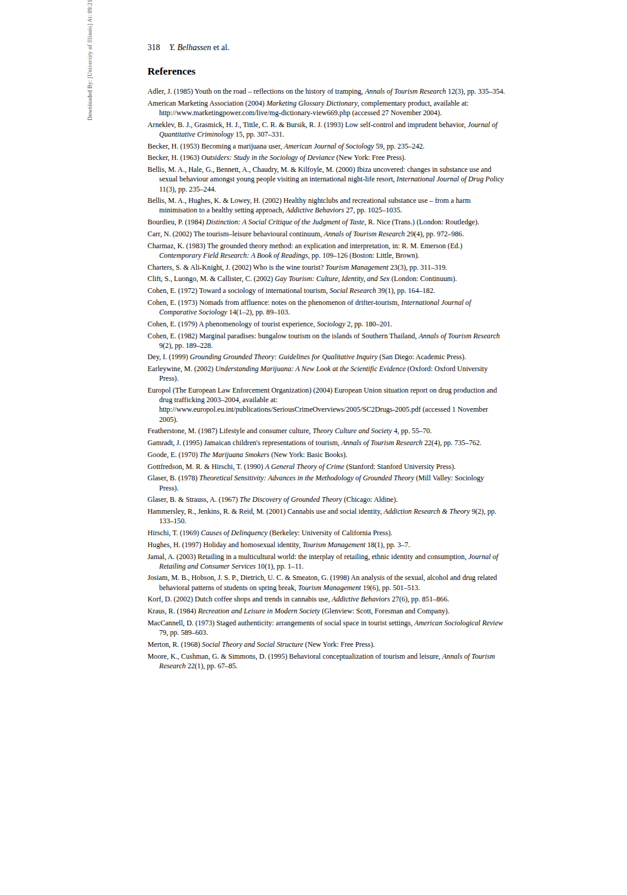Downloaded By: [University of Illinois] At: 09:21 29 January 2008
318 Y. Belhassen et al.
References
Adler, J. (1985) Youth on the road – reflections on the history of tramping, Annals of Tourism Research 12(3), pp. 335–354.
American Marketing Association (2004) Marketing Glossary Dictionary, complementary product, available at: http://www.marketingpower.com/live/mg-dictionary-view669.php (accessed 27 November 2004).
Arneklev, B. J., Grasmick, H. J., Tittle, C. R. & Bursik, R. J. (1993) Low self-control and imprudent behavior, Journal of Quantitative Criminology 15, pp. 307–331.
Becker, H. (1953) Becoming a marijuana user, American Journal of Sociology 59, pp. 235–242.
Becker, H. (1963) Outsiders: Study in the Sociology of Deviance (New York: Free Press).
Bellis, M. A., Hale, G., Bennett, A., Chaudry, M. & Kilfoyle, M. (2000) Ibiza uncovered: changes in substance use and sexual behaviour amongst young people visiting an international night-life resort, International Journal of Drug Policy 11(3), pp. 235–244.
Bellis, M. A., Hughes, K. & Lowey, H. (2002) Healthy nightclubs and recreational substance use – from a harm minimisation to a healthy setting approach, Addictive Behaviors 27, pp. 1025–1035.
Bourdieu, P. (1984) Distinction: A Social Critique of the Judgment of Taste, R. Nice (Trans.) (London: Routledge).
Carr, N. (2002) The tourism–leisure behavioural continuum, Annals of Tourism Research 29(4), pp. 972–986.
Charmaz, K. (1983) The grounded theory method: an explication and interpretation, in: R. M. Emerson (Ed.) Contemporary Field Research: A Book of Readings, pp. 109–126 (Boston: Little, Brown).
Charters, S. & Ali-Knight, J. (2002) Who is the wine tourist? Tourism Management 23(3), pp. 311–319.
Clift, S., Luongo, M. & Callister, C. (2002) Gay Tourism: Culture, Identity, and Sex (London: Continuum).
Cohen, E. (1972) Toward a sociology of international tourism, Social Research 39(1), pp. 164–182.
Cohen, E. (1973) Nomads from affluence: notes on the phenomenon of drifter-tourism, International Journal of Comparative Sociology 14(1–2), pp. 89–103.
Cohen, E. (1979) A phenomenology of tourist experience, Sociology 2, pp. 180–201.
Cohen, E. (1982) Marginal paradises: bungalow tourism on the islands of Southern Thailand, Annals of Tourism Research 9(2), pp. 189–228.
Dey, I. (1999) Grounding Grounded Theory: Guidelines for Qualitative Inquiry (San Diego: Academic Press).
Earleywine, M. (2002) Understanding Marijuana: A New Look at the Scientific Evidence (Oxford: Oxford University Press).
Europol (The European Law Enforcement Organization) (2004) European Union situation report on drug production and drug trafficking 2003–2004, available at: http://www.europol.eu.int/publications/SeriousCrimeOverviews/2005/SC2Drugs-2005.pdf (accessed 1 November 2005).
Featherstone, M. (1987) Lifestyle and consumer culture, Theory Culture and Society 4, pp. 55–70.
Gamradt, J. (1995) Jamaican children's representations of tourism, Annals of Tourism Research 22(4), pp. 735–762.
Goode, E. (1970) The Marijuana Smokers (New York: Basic Books).
Gottfredson, M. R. & Hirschi, T. (1990) A General Theory of Crime (Stanford: Stanford University Press).
Glaser, B. (1978) Theoretical Sensitivity: Advances in the Methodology of Grounded Theory (Mill Valley: Sociology Press).
Glaser, B. & Strauss, A. (1967) The Discovery of Grounded Theory (Chicago: Aldine).
Hammersley, R., Jenkins, R. & Reid, M. (2001) Cannabis use and social identity, Addiction Research & Theory 9(2), pp. 133–150.
Hirschi, T. (1969) Causes of Delinquency (Berkeley: University of California Press).
Hughes, H. (1997) Holiday and homosexual identity, Tourism Management 18(1), pp. 3–7.
Jamal, A. (2003) Retailing in a multicultural world: the interplay of retailing, ethnic identity and consumption, Journal of Retailing and Consumer Services 10(1), pp. 1–11.
Josiam, M. B., Hobson, J. S. P., Dietrich, U. C. & Smeaton, G. (1998) An analysis of the sexual, alcohol and drug related behavioral patterns of students on spring break, Tourism Management 19(6), pp. 501–513.
Korf, D. (2002) Dutch coffee shops and trends in cannabis use, Addictive Behaviors 27(6), pp. 851–866.
Kraus, R. (1984) Recreation and Leisure in Modern Society (Glenview: Scott, Foresman and Company).
MacCannell, D. (1973) Staged authenticity: arrangements of social space in tourist settings, American Sociological Review 79, pp. 589–603.
Merton, R. (1968) Social Theory and Social Structure (New York: Free Press).
Moore, K., Cushman, G. & Simmons, D. (1995) Behavioral conceptualization of tourism and leisure, Annals of Tourism Research 22(1), pp. 67–85.